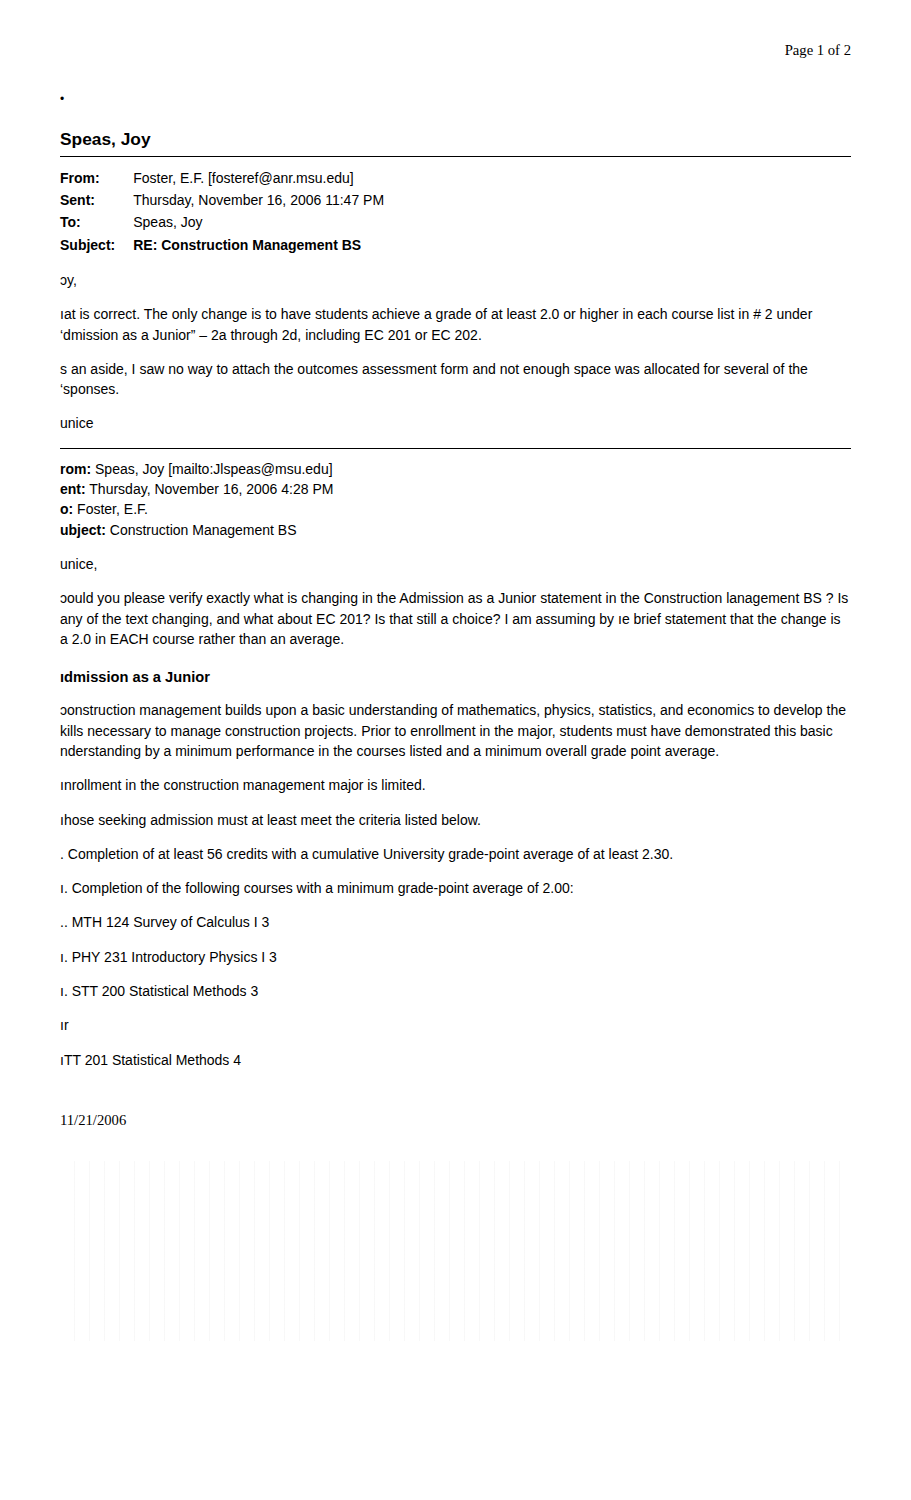Page 1 of 2
•
Speas, Joy
| From: | Foster, E.F. [fosteref@anr.msu.edu] |
| Sent: | Thursday, November 16, 2006 11:47 PM |
| To: | Speas, Joy |
| Subject: | RE: Construction Management BS |
ɔy,
ıat is correct. The only change is to have students achieve a grade of at least 2.0 or higher in each course list in # 2 under ‘dmission as a Junior” – 2a through 2d, including EC 201 or EC 202.
s an aside, I saw no way to attach the outcomes assessment form and not enough space was allocated for several of the ‘sponses.
unice
rom: Speas, Joy [mailto:Jlspeas@msu.edu]
ent: Thursday, November 16, 2006 4:28 PM
o: Foster, E.F.
ubject: Construction Management BS
unice,
ɔould you please verify exactly what is changing in the Admission as a Junior statement in the Construction lanagement BS ? Is any of the text changing, and what about EC 201? Is that still a choice? I am assuming by ıe brief statement that the change is a 2.0 in EACH course rather than an average.
ıdmission as a Junior
ɔonstruction management builds upon a basic understanding of mathematics, physics, statistics, and economics to develop the kills necessary to manage construction projects. Prior to enrollment in the major, students must have demonstrated this basic nderstanding by a minimum performance in the courses listed and a minimum overall grade point average.
ınrollment in the construction management major is limited.
ıhose seeking admission must at least meet the criteria listed below.
. Completion of at least 56 credits with a cumulative University grade-point average of at least 2.30.
ı. Completion of the following courses with a minimum grade-point average of 2.00:
.. MTH 124 Survey of Calculus I 3
ı. PHY 231 Introductory Physics I 3
ı. STT 200 Statistical Methods 3
ır
ıTT 201 Statistical Methods 4
11/21/2006